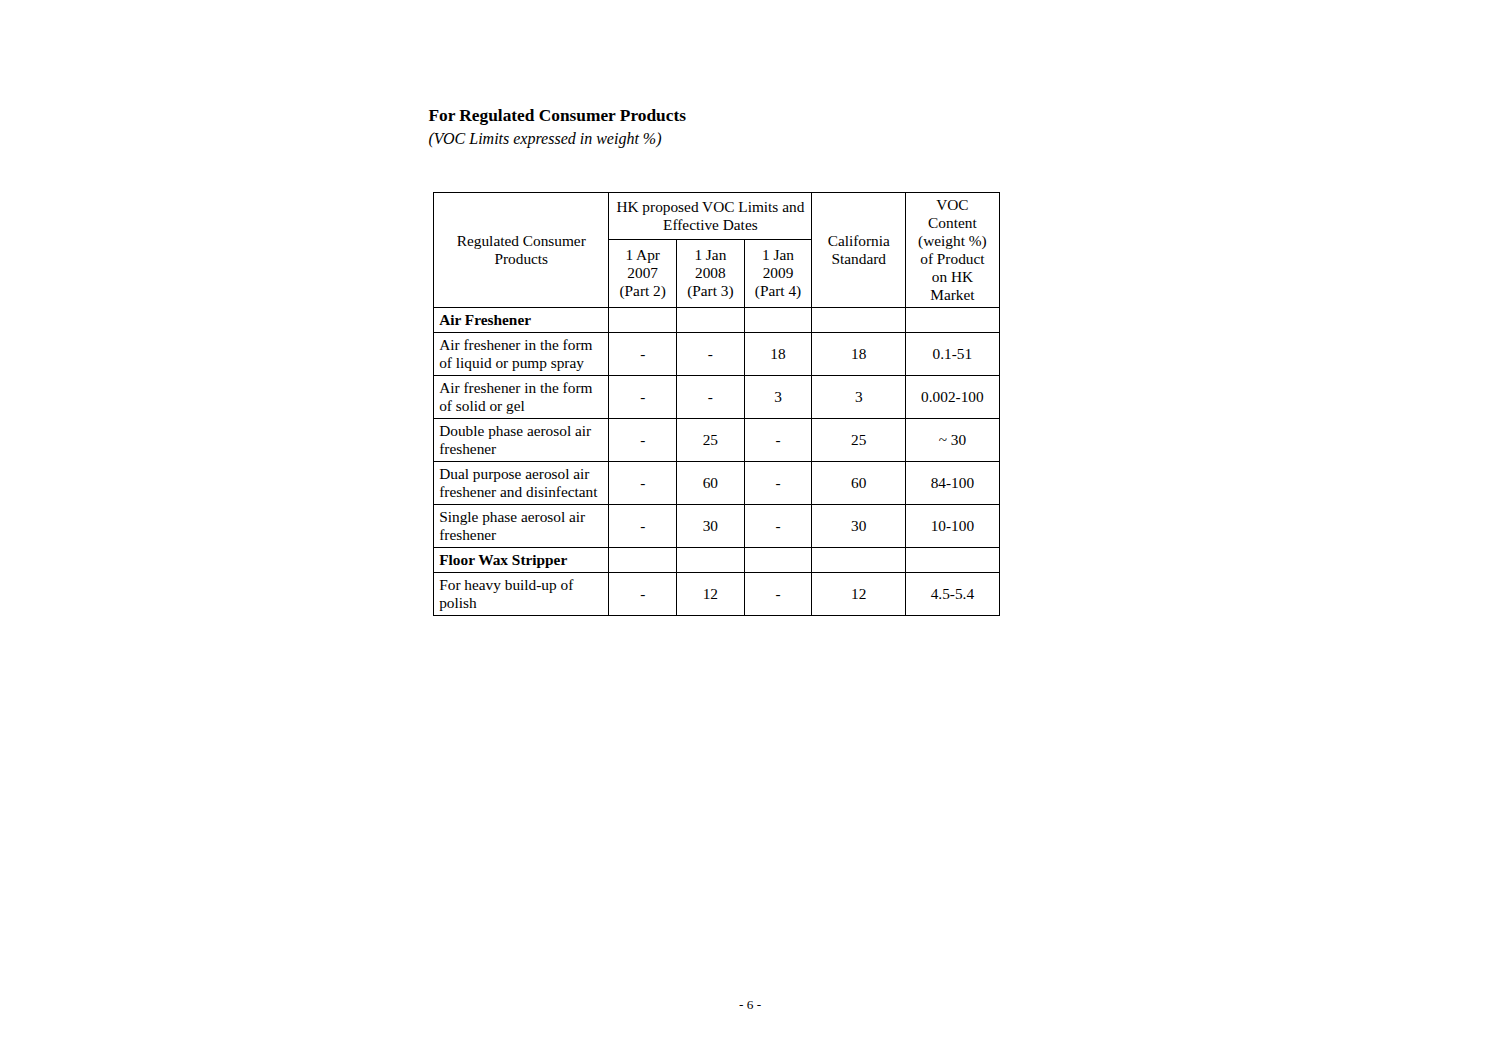For Regulated Consumer Products
(VOC Limits expressed in weight %)
| Regulated Consumer Products | HK proposed VOC Limits and Effective Dates | California Standard | VOC Content (weight %) of Product on HK Market |
| --- | --- | --- | --- |
| 1 Apr 2007 (Part 2) | 1 Jan 2008 (Part 3) | 1 Jan 2009 (Part 4) |
| Air Freshener | | | | | |
| Air freshener in the form of liquid or pump spray | - | - | 18 | 18 | 0.1-51 |
| Air freshener in the form of solid or gel | - | - | 3 | 3 | 0.002-100 |
| Double phase aerosol air freshener | - | 25 | - | 25 | ~ 30 |
| Dual purpose aerosol air freshener and disinfectant | - | 60 | - | 60 | 84-100 |
| Single phase aerosol air freshener | - | 30 | - | 30 | 10-100 |
| Floor Wax Stripper | | | | | |
| For heavy build-up of polish | - | 12 | - | 12 | 4.5-5.4 |
- 6 -